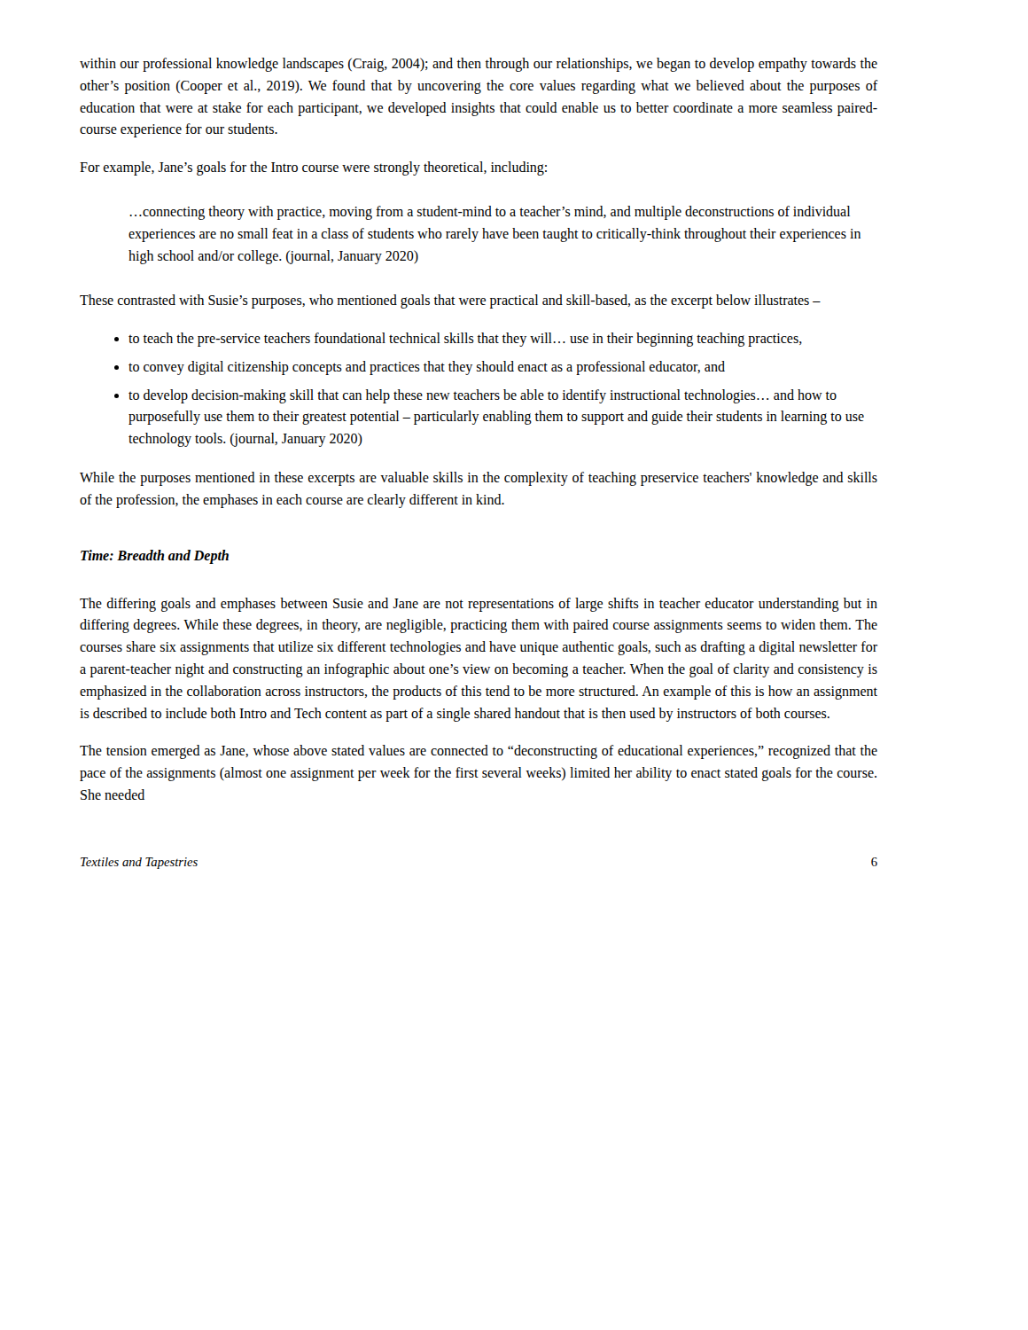within our professional knowledge landscapes (Craig, 2004); and then through our relationships, we began to develop empathy towards the other’s position (Cooper et al., 2019). We found that by uncovering the core values regarding what we believed about the purposes of education that were at stake for each participant, we developed insights that could enable us to better coordinate a more seamless paired-course experience for our students.
For example, Jane’s goals for the Intro course were strongly theoretical, including:
…connecting theory with practice, moving from a student-mind to a teacher’s mind, and multiple deconstructions of individual experiences are no small feat in a class of students who rarely have been taught to critically-think throughout their experiences in high school and/or college. (journal, January 2020)
These contrasted with Susie’s purposes, who mentioned goals that were practical and skill-based, as the excerpt below illustrates –
to teach the pre-service teachers foundational technical skills that they will… use in their beginning teaching practices,
to convey digital citizenship concepts and practices that they should enact as a professional educator, and
to develop decision-making skill that can help these new teachers be able to identify instructional technologies… and how to purposefully use them to their greatest potential – particularly enabling them to support and guide their students in learning to use technology tools. (journal, January 2020)
While the purposes mentioned in these excerpts are valuable skills in the complexity of teaching preservice teachers' knowledge and skills of the profession, the emphases in each course are clearly different in kind.
Time: Breadth and Depth
The differing goals and emphases between Susie and Jane are not representations of large shifts in teacher educator understanding but in differing degrees. While these degrees, in theory, are negligible, practicing them with paired course assignments seems to widen them. The courses share six assignments that utilize six different technologies and have unique authentic goals, such as drafting a digital newsletter for a parent-teacher night and constructing an infographic about one’s view on becoming a teacher. When the goal of clarity and consistency is emphasized in the collaboration across instructors, the products of this tend to be more structured. An example of this is how an assignment is described to include both Intro and Tech content as part of a single shared handout that is then used by instructors of both courses.
The tension emerged as Jane, whose above stated values are connected to “deconstructing of educational experiences,” recognized that the pace of the assignments (almost one assignment per week for the first several weeks) limited her ability to enact stated goals for the course. She needed
Textiles and Tapestries 6